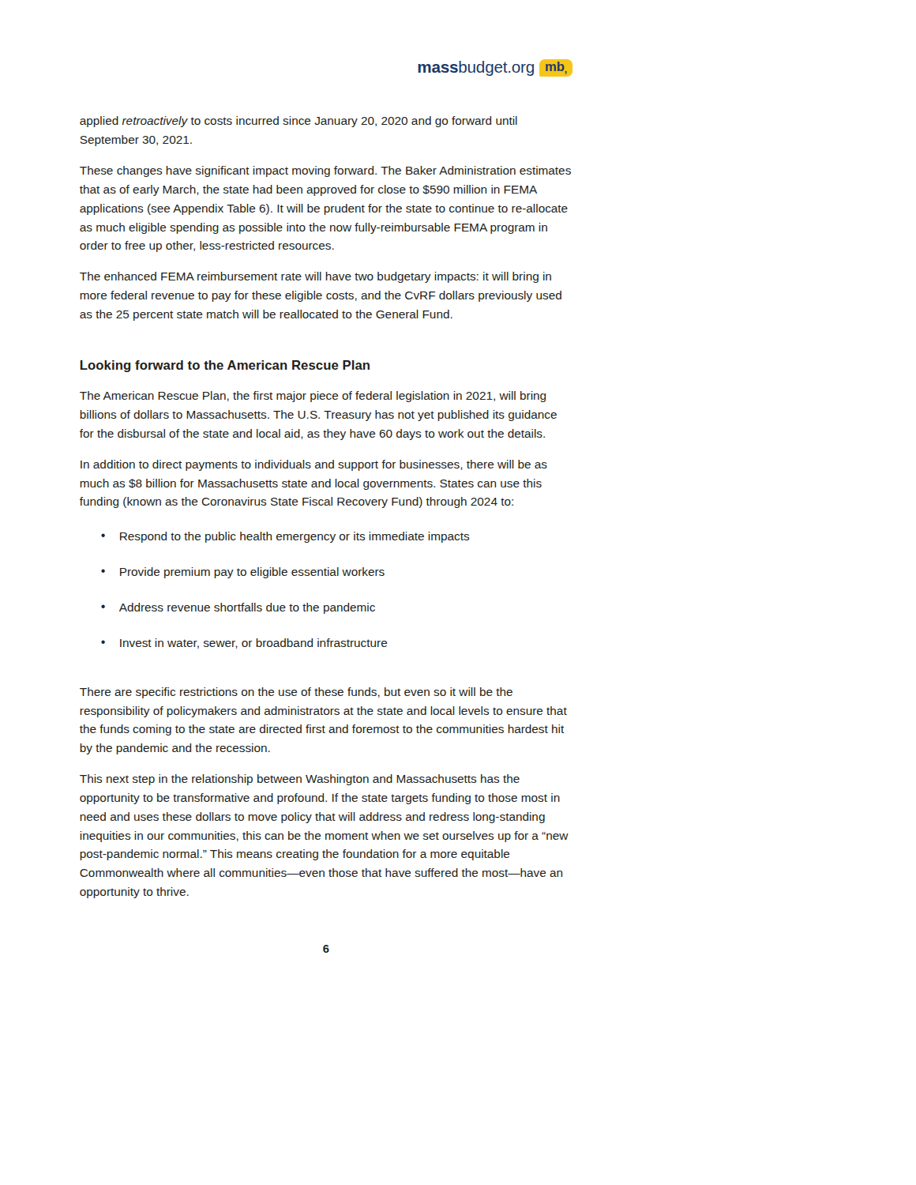mass budget.org mb,
applied retroactively to costs incurred since January 20, 2020 and go forward until September 30, 2021.
These changes have significant impact moving forward. The Baker Administration estimates that as of early March, the state had been approved for close to $590 million in FEMA applications (see Appendix Table 6). It will be prudent for the state to continue to re-allocate as much eligible spending as possible into the now fully-reimbursable FEMA program in order to free up other, less-restricted resources.
The enhanced FEMA reimbursement rate will have two budgetary impacts: it will bring in more federal revenue to pay for these eligible costs, and the CvRF dollars previously used as the 25 percent state match will be reallocated to the General Fund.
Looking forward to the American Rescue Plan
The American Rescue Plan, the first major piece of federal legislation in 2021, will bring billions of dollars to Massachusetts. The U.S. Treasury has not yet published its guidance for the disbursal of the state and local aid, as they have 60 days to work out the details.
In addition to direct payments to individuals and support for businesses, there will be as much as $8 billion for Massachusetts state and local governments. States can use this funding (known as the Coronavirus State Fiscal Recovery Fund) through 2024 to:
Respond to the public health emergency or its immediate impacts
Provide premium pay to eligible essential workers
Address revenue shortfalls due to the pandemic
Invest in water, sewer, or broadband infrastructure
There are specific restrictions on the use of these funds, but even so it will be the responsibility of policymakers and administrators at the state and local levels to ensure that the funds coming to the state are directed first and foremost to the communities hardest hit by the pandemic and the recession.
This next step in the relationship between Washington and Massachusetts has the opportunity to be transformative and profound. If the state targets funding to those most in need and uses these dollars to move policy that will address and redress long-standing inequities in our communities, this can be the moment when we set ourselves up for a “new post-pandemic normal.” This means creating the foundation for a more equitable Commonwealth where all communities—even those that have suffered the most—have an opportunity to thrive.
6